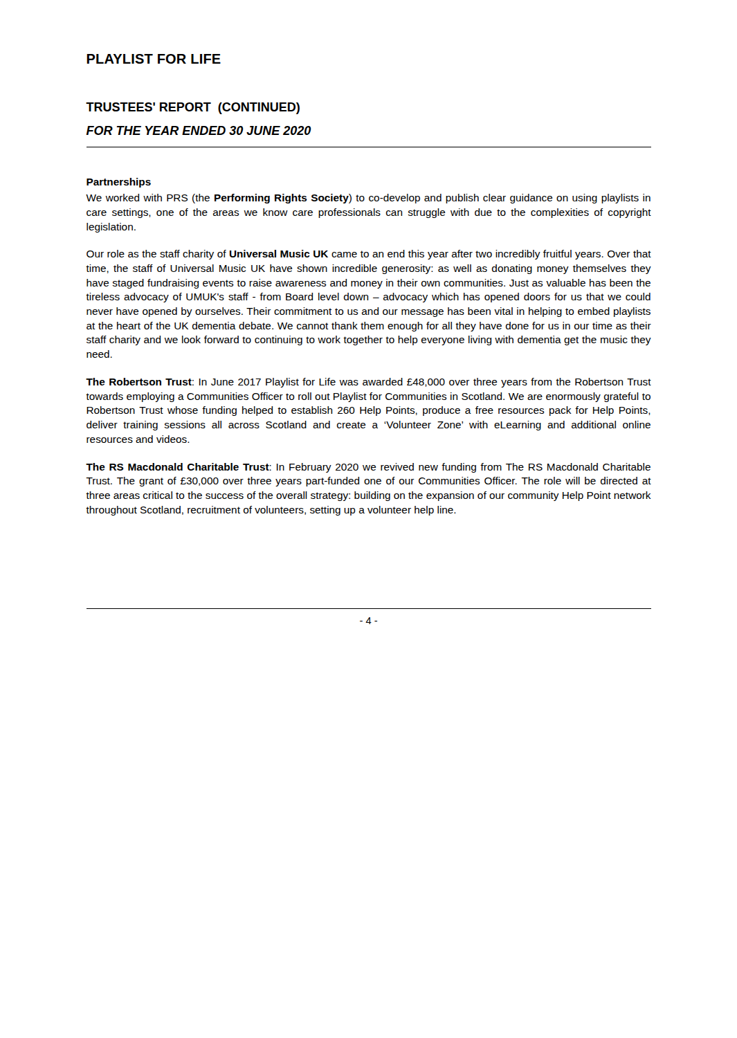PLAYLIST FOR LIFE
TRUSTEES' REPORT (CONTINUED)
FOR THE YEAR ENDED 30 JUNE 2020
Partnerships
We worked with PRS (the Performing Rights Society) to co-develop and publish clear guidance on using playlists in care settings, one of the areas we know care professionals can struggle with due to the complexities of copyright legislation.
Our role as the staff charity of Universal Music UK came to an end this year after two incredibly fruitful years. Over that time, the staff of Universal Music UK have shown incredible generosity: as well as donating money themselves they have staged fundraising events to raise awareness and money in their own communities. Just as valuable has been the tireless advocacy of UMUK's staff - from Board level down – advocacy which has opened doors for us that we could never have opened by ourselves. Their commitment to us and our message has been vital in helping to embed playlists at the heart of the UK dementia debate. We cannot thank them enough for all they have done for us in our time as their staff charity and we look forward to continuing to work together to help everyone living with dementia get the music they need.
The Robertson Trust: In June 2017 Playlist for Life was awarded £48,000 over three years from the Robertson Trust towards employing a Communities Officer to roll out Playlist for Communities in Scotland. We are enormously grateful to Robertson Trust whose funding helped to establish 260 Help Points, produce a free resources pack for Help Points, deliver training sessions all across Scotland and create a ‘Volunteer Zone’ with eLearning and additional online resources and videos.
The RS Macdonald Charitable Trust: In February 2020 we revived new funding from The RS Macdonald Charitable Trust. The grant of £30,000 over three years part-funded one of our Communities Officer. The role will be directed at three areas critical to the success of the overall strategy: building on the expansion of our community Help Point network throughout Scotland, recruitment of volunteers, setting up a volunteer help line.
- 4 -